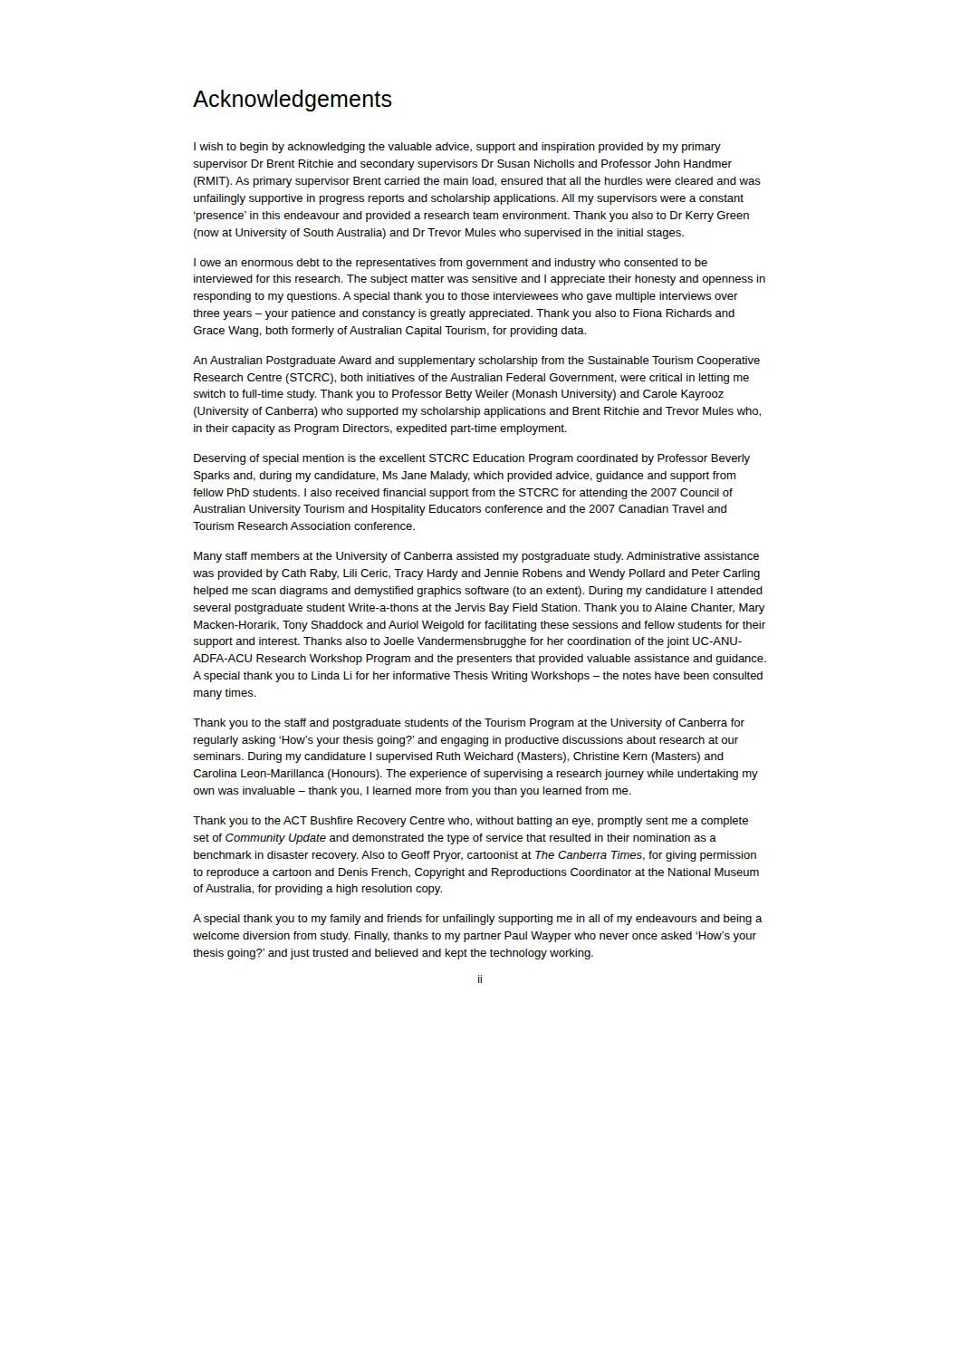Acknowledgements
I wish to begin by acknowledging the valuable advice, support and inspiration provided by my primary supervisor Dr Brent Ritchie and secondary supervisors Dr Susan Nicholls and Professor John Handmer (RMIT). As primary supervisor Brent carried the main load, ensured that all the hurdles were cleared and was unfailingly supportive in progress reports and scholarship applications. All my supervisors were a constant ‘presence’ in this endeavour and provided a research team environment. Thank you also to Dr Kerry Green (now at University of South Australia) and Dr Trevor Mules who supervised in the initial stages.
I owe an enormous debt to the representatives from government and industry who consented to be interviewed for this research. The subject matter was sensitive and I appreciate their honesty and openness in responding to my questions. A special thank you to those interviewees who gave multiple interviews over three years – your patience and constancy is greatly appreciated. Thank you also to Fiona Richards and Grace Wang, both formerly of Australian Capital Tourism, for providing data.
An Australian Postgraduate Award and supplementary scholarship from the Sustainable Tourism Cooperative Research Centre (STCRC), both initiatives of the Australian Federal Government, were critical in letting me switch to full-time study. Thank you to Professor Betty Weiler (Monash University) and Carole Kayrooz (University of Canberra) who supported my scholarship applications and Brent Ritchie and Trevor Mules who, in their capacity as Program Directors, expedited part-time employment.
Deserving of special mention is the excellent STCRC Education Program coordinated by Professor Beverly Sparks and, during my candidature, Ms Jane Malady, which provided advice, guidance and support from fellow PhD students. I also received financial support from the STCRC for attending the 2007 Council of Australian University Tourism and Hospitality Educators conference and the 2007 Canadian Travel and Tourism Research Association conference.
Many staff members at the University of Canberra assisted my postgraduate study. Administrative assistance was provided by Cath Raby, Lili Ceric, Tracy Hardy and Jennie Robens and Wendy Pollard and Peter Carling helped me scan diagrams and demystified graphics software (to an extent). During my candidature I attended several postgraduate student Write-a-thons at the Jervis Bay Field Station. Thank you to Alaine Chanter, Mary Macken-Horarik, Tony Shaddock and Auriol Weigold for facilitating these sessions and fellow students for their support and interest. Thanks also to Joelle Vandermensbrugghe for her coordination of the joint UC-ANU-ADFA-ACU Research Workshop Program and the presenters that provided valuable assistance and guidance. A special thank you to Linda Li for her informative Thesis Writing Workshops – the notes have been consulted many times.
Thank you to the staff and postgraduate students of the Tourism Program at the University of Canberra for regularly asking ‘How’s your thesis going?’ and engaging in productive discussions about research at our seminars. During my candidature I supervised Ruth Weichard (Masters), Christine Kern (Masters) and Carolina Leon-Marillanca (Honours). The experience of supervising a research journey while undertaking my own was invaluable – thank you, I learned more from you than you learned from me.
Thank you to the ACT Bushfire Recovery Centre who, without batting an eye, promptly sent me a complete set of Community Update and demonstrated the type of service that resulted in their nomination as a benchmark in disaster recovery. Also to Geoff Pryor, cartoonist at The Canberra Times, for giving permission to reproduce a cartoon and Denis French, Copyright and Reproductions Coordinator at the National Museum of Australia, for providing a high resolution copy.
A special thank you to my family and friends for unfailingly supporting me in all of my endeavours and being a welcome diversion from study. Finally, thanks to my partner Paul Wayper who never once asked ‘How’s your thesis going?’ and just trusted and believed and kept the technology working.
ii